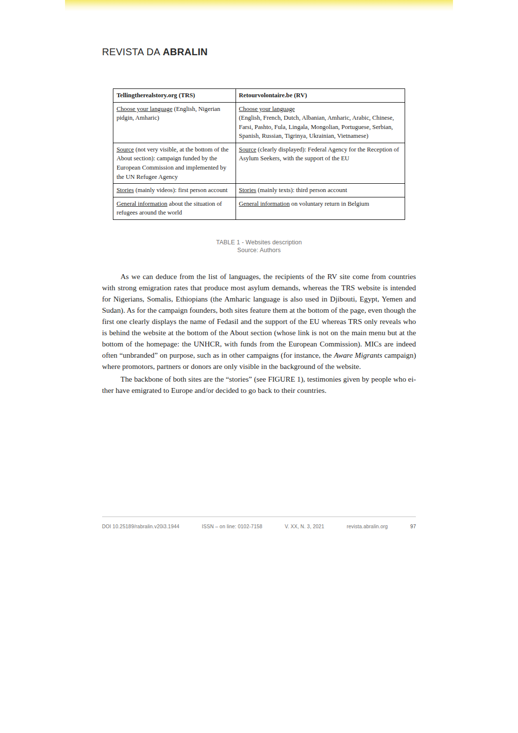REVISTA DA ABRALIN
| Tellingtherealstory.org (TRS) | Retourvolontaire.be (RV) |
| --- | --- |
| Choose your language (English, Nigerian pidgin, Amharic) | Choose your language (English, French, Dutch, Albanian, Amharic, Arabic, Chinese, Farsi, Pashto, Fula, Lingala, Mongolian, Portuguese, Serbian, Spanish, Russian, Tigrinya, Ukrainian, Vietnamese) |
| Source (not very visible, at the bottom of the About section): campaign funded by the European Commission and implemented by the UN Refugee Agency | Source (clearly displayed): Federal Agency for the Reception of Asylum Seekers, with the support of the EU |
| Stories (mainly videos): first person account | Stories (mainly texts): third person account |
| General information about the situation of refugees around the world | General information on voluntary return in Belgium |
TABLE 1 - Websites description
Source: Authors
As we can deduce from the list of languages, the recipients of the RV site come from countries with strong emigration rates that produce most asylum demands, whereas the TRS website is intended for Nigerians, Somalis, Ethiopians (the Amharic language is also used in Djibouti, Egypt, Yemen and Sudan). As for the campaign founders, both sites feature them at the bottom of the page, even though the first one clearly displays the name of Fedasil and the support of the EU whereas TRS only reveals who is behind the website at the bottom of the About section (whose link is not on the main menu but at the bottom of the homepage: the UNHCR, with funds from the European Commission). MICs are indeed often “unbranded” on purpose, such as in other campaigns (for instance, the Aware Migrants campaign) where promotors, partners or donors are only visible in the background of the website.
The backbone of both sites are the “stories” (see FIGURE 1), testimonies given by people who either have emigrated to Europe and/or decided to go back to their countries.
DOI 10.25189/rabralin.v20i3.1944 ISSN – on line: 0102-7158 V. XX, N. 3, 2021 revista.abralin.org 97